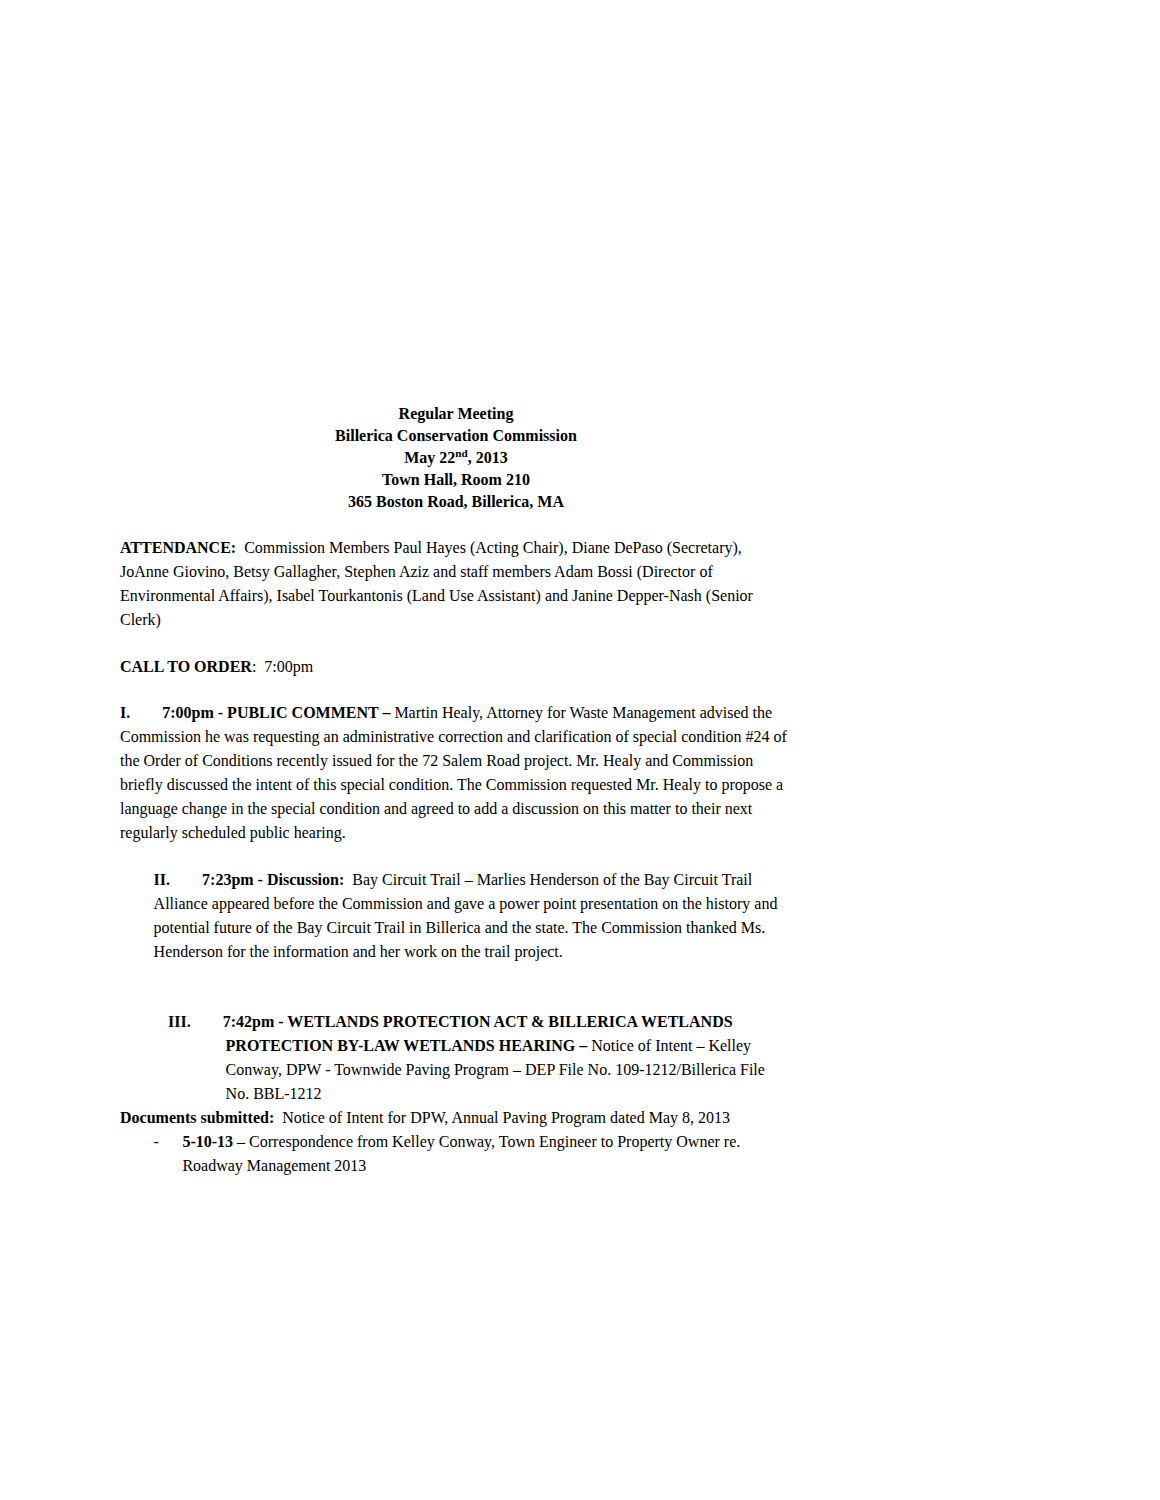Regular Meeting
Billerica Conservation Commission
May 22nd, 2013
Town Hall, Room 210
365 Boston Road, Billerica, MA
ATTENDANCE: Commission Members Paul Hayes (Acting Chair), Diane DePaso (Secretary), JoAnne Giovino, Betsy Gallagher, Stephen Aziz and staff members Adam Bossi (Director of Environmental Affairs), Isabel Tourkantonis (Land Use Assistant) and Janine Depper-Nash (Senior Clerk)
CALL TO ORDER: 7:00pm
I.  7:00pm - PUBLIC COMMENT – Martin Healy, Attorney for Waste Management advised the Commission he was requesting an administrative correction and clarification of special condition #24 of the Order of Conditions recently issued for the 72 Salem Road project. Mr. Healy and Commission briefly discussed the intent of this special condition. The Commission requested Mr. Healy to propose a language change in the special condition and agreed to add a discussion on this matter to their next regularly scheduled public hearing.
II.  7:23pm - Discussion: Bay Circuit Trail – Marlies Henderson of the Bay Circuit Trail Alliance appeared before the Commission and gave a power point presentation on the history and potential future of the Bay Circuit Trail in Billerica and the state. The Commission thanked Ms. Henderson for the information and her work on the trail project.
III.  7:42pm - WETLANDS PROTECTION ACT & BILLERICA WETLANDS
PROTECTION BY-LAW WETLANDS HEARING – Notice of Intent – Kelley
Conway, DPW - Townwide Paving Program – DEP File No. 109-1212/Billerica File
No. BBL-1212
Documents submitted: Notice of Intent for DPW, Annual Paving Program dated May 8, 2013
5-10-13 – Correspondence from Kelley Conway, Town Engineer to Property Owner re. Roadway Management 2013